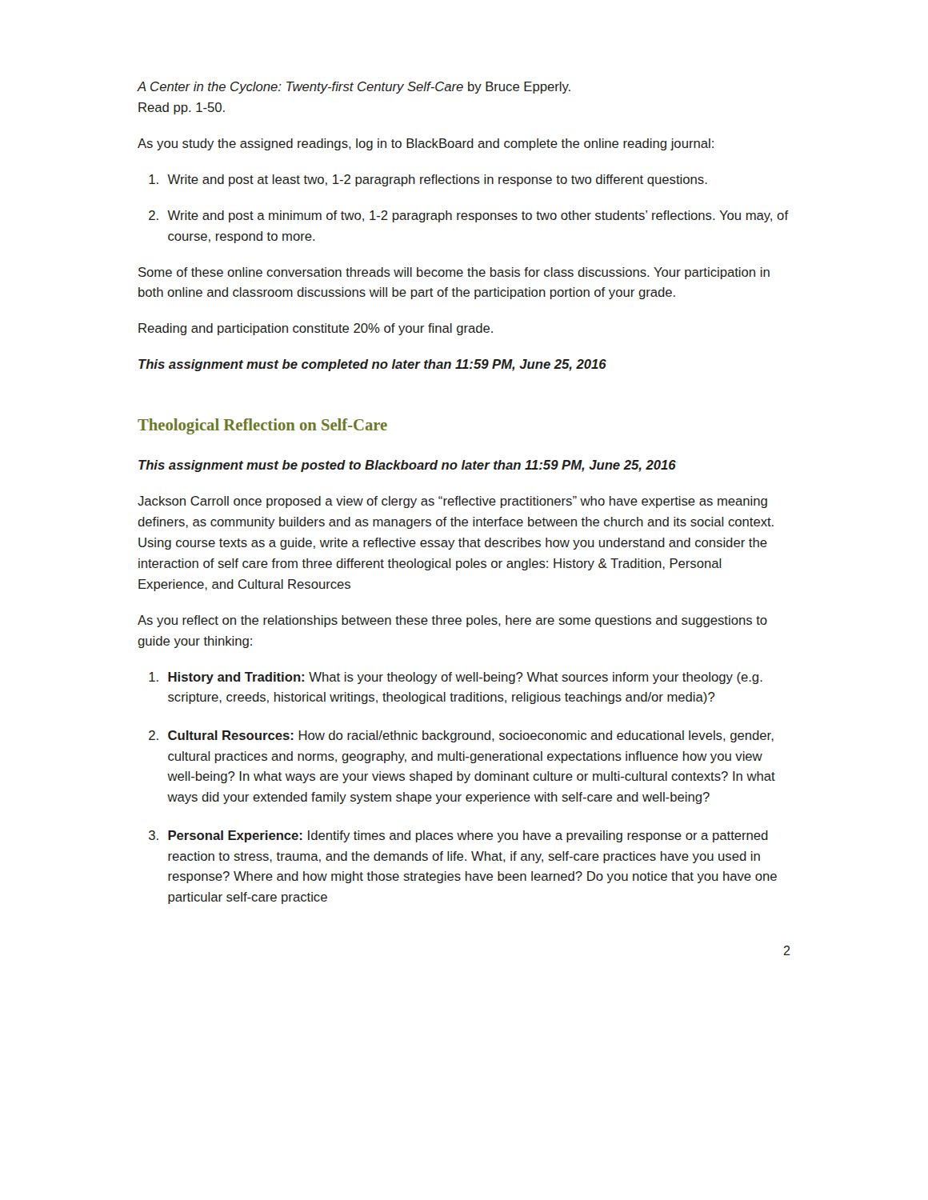A Center in the Cyclone: Twenty-first Century Self-Care by Bruce Epperly.
Read pp. 1-50.
As you study the assigned readings, log in to BlackBoard and complete the online reading journal:
Write and post at least two, 1-2 paragraph reflections in response to two different questions.
Write and post a minimum of two, 1-2 paragraph responses to two other students’ reflections. You may, of course, respond to more.
Some of these online conversation threads will become the basis for class discussions. Your participation in both online and classroom discussions will be part of the participation portion of your grade.
Reading and participation constitute 20% of your final grade.
This assignment must be completed no later than 11:59 PM, June 25, 2016
Theological Reflection on Self-Care
This assignment must be posted to Blackboard no later than 11:59 PM, June 25, 2016
Jackson Carroll once proposed a view of clergy as “reflective practitioners” who have expertise as meaning definers, as community builders and as managers of the interface between the church and its social context. Using course texts as a guide, write a reflective essay that describes how you understand and consider the interaction of self care from three different theological poles or angles: History & Tradition, Personal Experience, and Cultural Resources
As you reflect on the relationships between these three poles, here are some questions and suggestions to guide your thinking:
History and Tradition: What is your theology of well-being? What sources inform your theology (e.g. scripture, creeds, historical writings, theological traditions, religious teachings and/or media)?
Cultural Resources: How do racial/ethnic background, socioeconomic and educational levels, gender, cultural practices and norms, geography, and multi-generational expectations influence how you view well-being? In what ways are your views shaped by dominant culture or multi-cultural contexts? In what ways did your extended family system shape your experience with self-care and well-being?
Personal Experience: Identify times and places where you have a prevailing response or a patterned reaction to stress, trauma, and the demands of life. What, if any, self-care practices have you used in response? Where and how might those strategies have been learned? Do you notice that you have one particular self-care practice
2